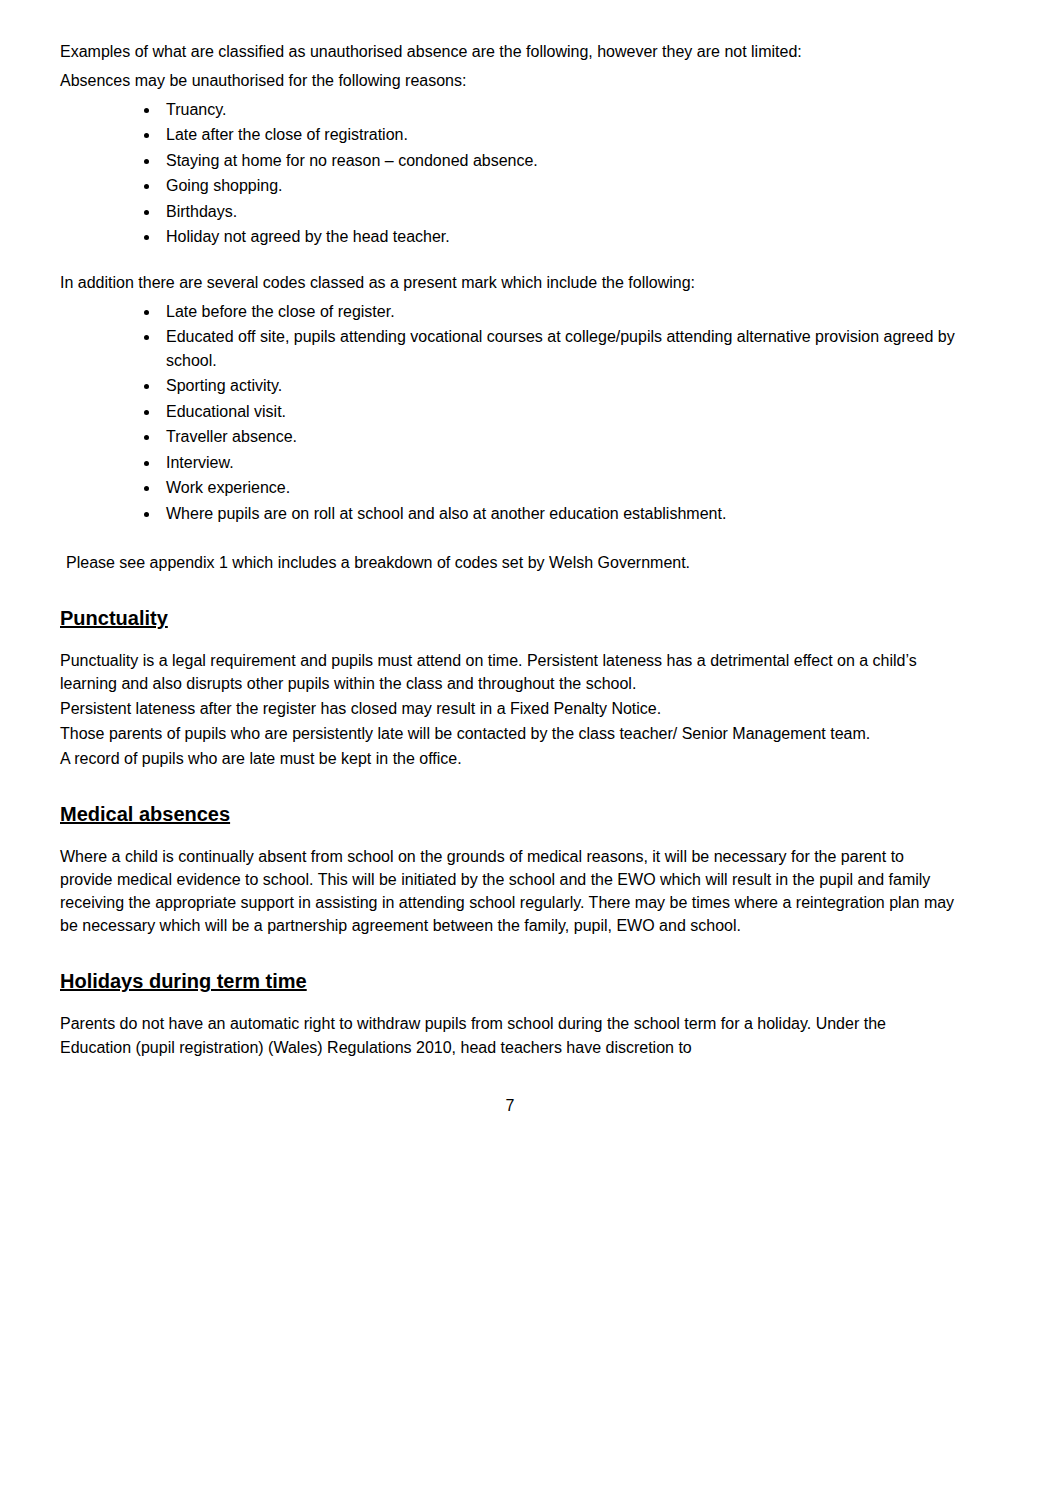Examples of what are classified as unauthorised absence are the following, however they are not limited:
Absences may be unauthorised for the following reasons:
Truancy.
Late after the close of registration.
Staying at home for no reason – condoned absence.
Going shopping.
Birthdays.
Holiday not agreed by the head teacher.
In addition there are several codes classed as a present mark which include the following:
Late before the close of register.
Educated off site, pupils attending vocational courses at college/pupils attending alternative provision agreed by school.
Sporting activity.
Educational visit.
Traveller absence.
Interview.
Work experience.
Where pupils are on roll at school and also at another education establishment.
Please see appendix 1 which includes a breakdown of codes set by Welsh Government.
Punctuality
Punctuality is a legal requirement and pupils must attend on time. Persistent lateness has a detrimental effect on a child’s learning and also disrupts other pupils within the class and throughout the school.
Persistent lateness after the register has closed may result in a Fixed Penalty Notice.
Those parents of pupils who are persistently late will be contacted by the class teacher/ Senior Management team.
A record of pupils who are late must be kept in the office.
Medical absences
Where a child is continually absent from school on the grounds of medical reasons, it will be necessary for the parent to provide medical evidence to school. This will be initiated by the school and the EWO which will result in the pupil and family receiving the appropriate support in assisting in attending school regularly. There may be times where a reintegration plan may be necessary which will be a partnership agreement between the family, pupil, EWO and school.
Holidays during term time
Parents do not have an automatic right to withdraw pupils from school during the school term for a holiday. Under the Education (pupil registration) (Wales) Regulations 2010, head teachers have discretion to
7